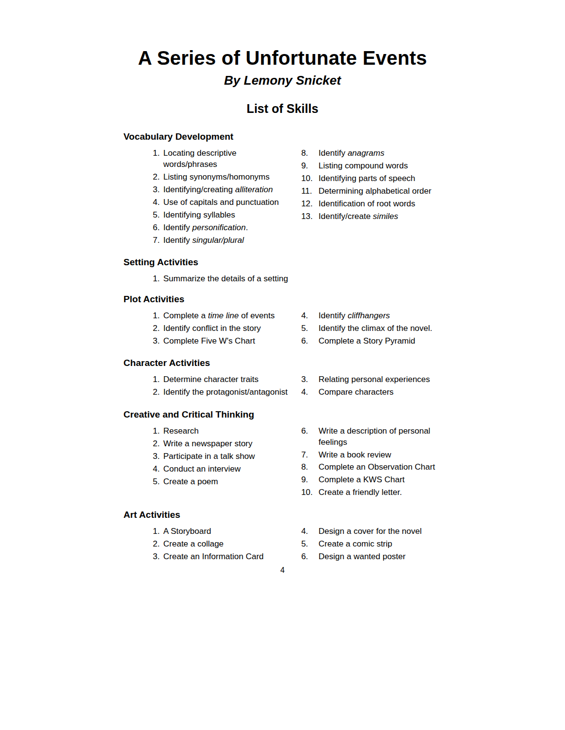A Series of Unfortunate Events
By Lemony Snicket
List of Skills
Vocabulary Development
Locating descriptive words/phrases
Listing synonyms/homonyms
Identifying/creating alliteration
Use of capitals and punctuation
Identifying syllables
Identify personification.
Identify singular/plural
8. Identify anagrams
9. Listing compound words
10. Identifying parts of speech
11. Determining alphabetical order
12. Identification of root words
13. Identify/create similes
Setting Activities
Summarize the details of a setting
Plot Activities
Complete a time line of events
Identify conflict in the story
Complete Five W's Chart
4. Identify cliffhangers
5. Identify the climax of the novel.
6. Complete a Story Pyramid
Character Activities
Determine character traits
Identify the protagonist/antagonist
3. Relating personal experiences
4. Compare characters
Creative and Critical Thinking
Research
Write a newspaper story
Participate in a talk show
Conduct an interview
Create a poem
6. Write a description of personal feelings
7. Write a book review
8. Complete an Observation Chart
9. Complete a KWS Chart
10. Create a friendly letter.
Art Activities
A Storyboard
Create a collage
Create an Information Card
4. Design a cover for the novel
5. Create a comic strip
6. Design a wanted poster
4